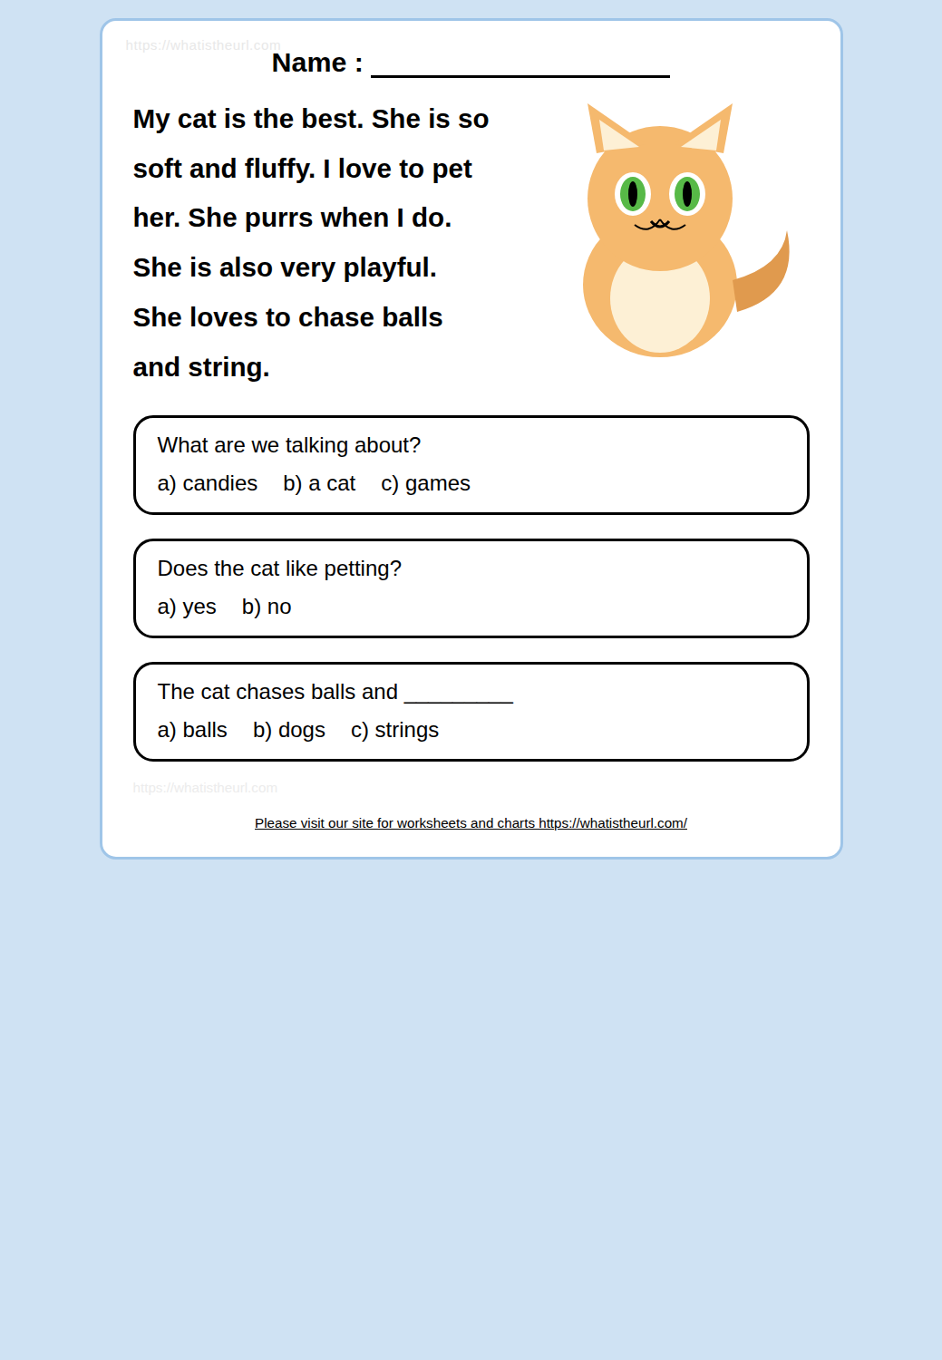https://whatistheurl.com
Name :
My cat is the best. She is so soft and fluffy. I love to pet her. She purrs when I do. She is also very playful. She loves to chase balls and string.
What are we talking about?
a) candies b) a cat c) games
Does the cat like petting?
a) yes b) no
The cat chases balls and _________
a) balls b) dogs c) strings
https://whatistheurl.com
Please visit our site for worksheets and charts https://whatistheurl.com/